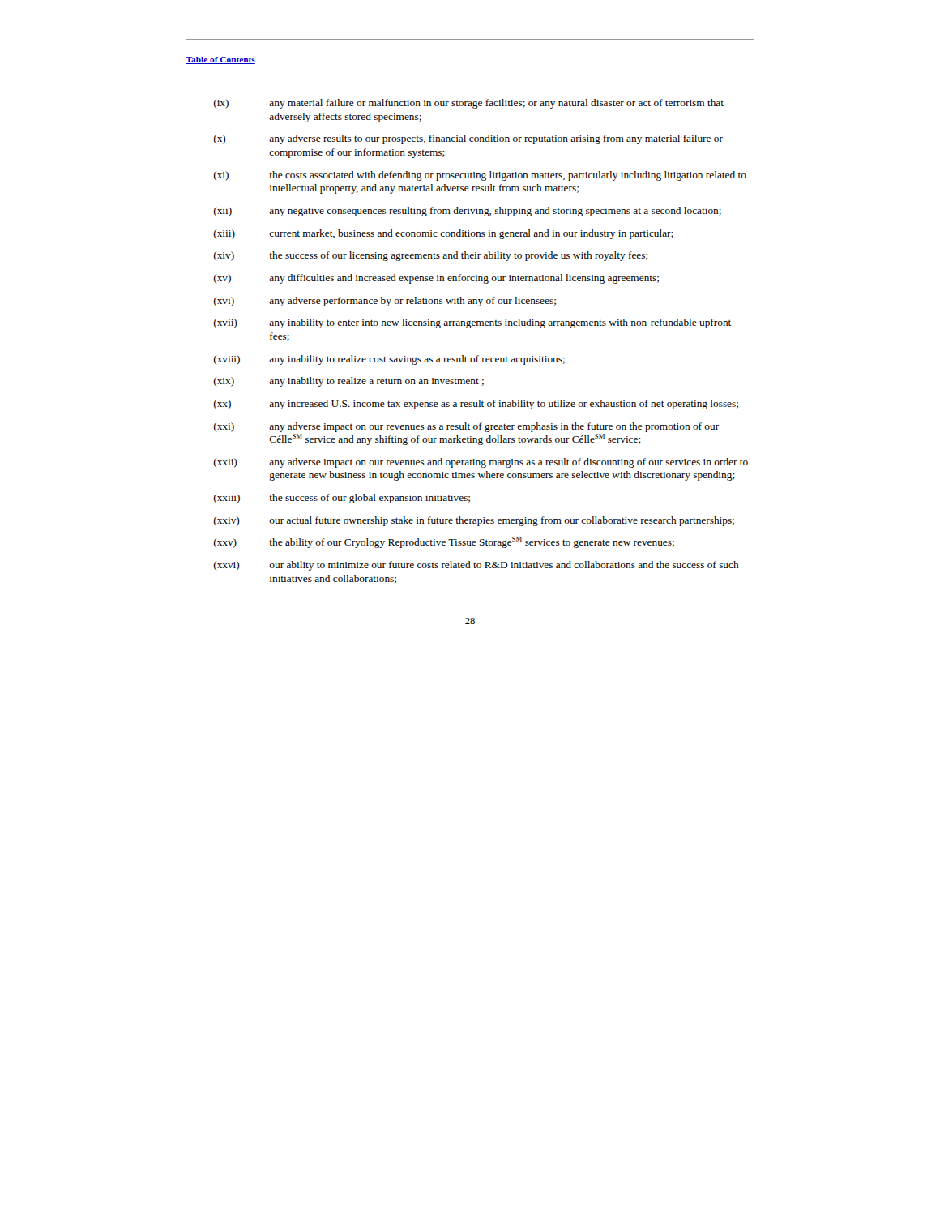Table of Contents
| (ix) | any material failure or malfunction in our storage facilities; or any natural disaster or act of terrorism that adversely affects stored specimens; |
| (x) | any adverse results to our prospects, financial condition or reputation arising from any material failure or compromise of our information systems; |
| (xi) | the costs associated with defending or prosecuting litigation matters, particularly including litigation related to intellectual property, and any material adverse result from such matters; |
| (xii) | any negative consequences resulting from deriving, shipping and storing specimens at a second location; |
| (xiii) | current market, business and economic conditions in general and in our industry in particular; |
| (xiv) | the success of our licensing agreements and their ability to provide us with royalty fees; |
| (xv) | any difficulties and increased expense in enforcing our international licensing agreements; |
| (xvi) | any adverse performance by or relations with any of our licensees; |
| (xvii) | any inability to enter into new licensing arrangements including arrangements with non-refundable upfront fees; |
| (xviii) | any inability to realize cost savings as a result of recent acquisitions; |
| (xix) | any inability to realize a return on an investment ; |
| (xx) | any increased U.S. income tax expense as a result of inability to utilize or exhaustion of net operating losses; |
| (xxi) | any adverse impact on our revenues as a result of greater emphasis in the future on the promotion of our Célle SM service and any shifting of our marketing dollars towards our Célle SM service; |
| (xxii) | any adverse impact on our revenues and operating margins as a result of discounting of our services in order to generate new business in tough economic times where consumers are selective with discretionary spending; |
| (xxiii) | the success of our global expansion initiatives; |
| (xxiv) | our actual future ownership stake in future therapies emerging from our collaborative research partnerships; |
| (xxv) | the ability of our Cryology Reproductive Tissue Storage SM services to generate new revenues; |
| (xxvi) | our ability to minimize our future costs related to R&D initiatives and collaborations and the success of such initiatives and collaborations; |
28